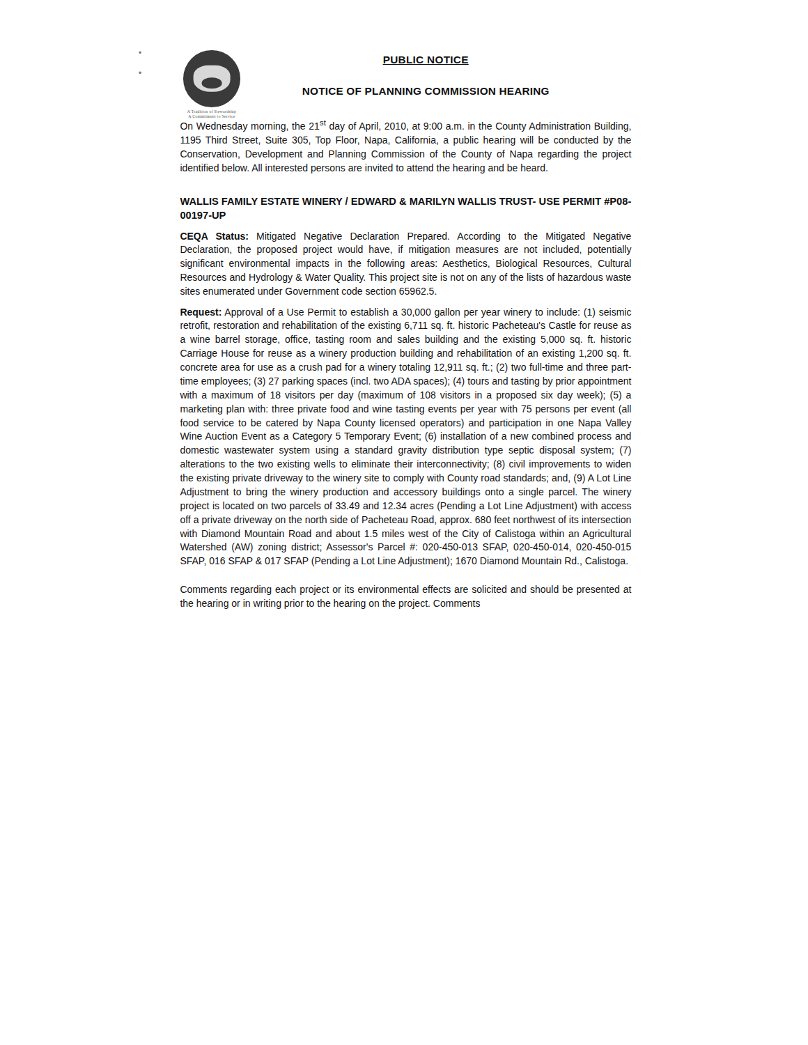• •
A Tradition of Stewardship
A Commitment to Service
PUBLIC NOTICE
NOTICE OF PLANNING COMMISSION HEARING
On Wednesday morning, the 21st day of April, 2010, at 9:00 a.m. in the County Administration Building, 1195 Third Street, Suite 305, Top Floor, Napa, California, a public hearing will be conducted by the Conservation, Development and Planning Commission of the County of Napa regarding the project identified below. All interested persons are invited to attend the hearing and be heard.
WALLIS FAMILY ESTATE WINERY / EDWARD & MARILYN WALLIS TRUST- USE PERMIT #P08-00197-UP
CEQA Status: Mitigated Negative Declaration Prepared. According to the Mitigated Negative Declaration, the proposed project would have, if mitigation measures are not included, potentially significant environmental impacts in the following areas: Aesthetics, Biological Resources, Cultural Resources and Hydrology & Water Quality. This project site is not on any of the lists of hazardous waste sites enumerated under Government code section 65962.5.
Request: Approval of a Use Permit to establish a 30,000 gallon per year winery to include: (1) seismic retrofit, restoration and rehabilitation of the existing 6,711 sq. ft. historic Pacheteau's Castle for reuse as a wine barrel storage, office, tasting room and sales building and the existing 5,000 sq. ft. historic Carriage House for reuse as a winery production building and rehabilitation of an existing 1,200 sq. ft. concrete area for use as a crush pad for a winery totaling 12,911 sq. ft.; (2) two full-time and three part-time employees; (3) 27 parking spaces (incl. two ADA spaces); (4) tours and tasting by prior appointment with a maximum of 18 visitors per day (maximum of 108 visitors in a proposed six day week); (5) a marketing plan with: three private food and wine tasting events per year with 75 persons per event (all food service to be catered by Napa County licensed operators) and participation in one Napa Valley Wine Auction Event as a Category 5 Temporary Event; (6) installation of a new combined process and domestic wastewater system using a standard gravity distribution type septic disposal system; (7) alterations to the two existing wells to eliminate their interconnectivity; (8) civil improvements to widen the existing private driveway to the winery site to comply with County road standards; and, (9) A Lot Line Adjustment to bring the winery production and accessory buildings onto a single parcel. The winery project is located on two parcels of 33.49 and 12.34 acres (Pending a Lot Line Adjustment) with access off a private driveway on the north side of Pacheteau Road, approx. 680 feet northwest of its intersection with Diamond Mountain Road and about 1.5 miles west of the City of Calistoga within an Agricultural Watershed (AW) zoning district; Assessor's Parcel #: 020-450-013 SFAP, 020-450-014, 020-450-015 SFAP, 016 SFAP & 017 SFAP (Pending a Lot Line Adjustment); 1670 Diamond Mountain Rd., Calistoga.
Comments regarding each project or its environmental effects are solicited and should be presented at the hearing or in writing prior to the hearing on the project. Comments